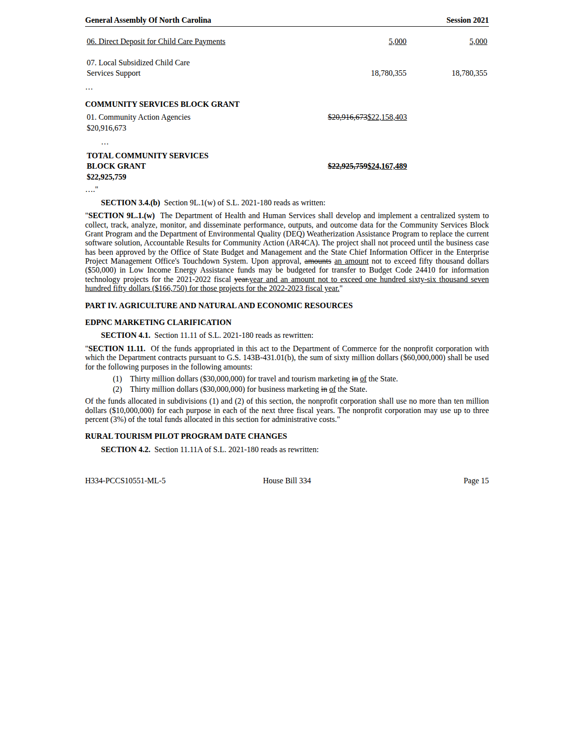General Assembly Of North Carolina
Session 2021
| 06. Direct Deposit for Child Care Payments | 5,000 | 5,000 |
| 07. Local Subsidized Child Care | | |
| Services Support | 18,780,355 | 18,780,355 |
…
COMMUNITY SERVICES BLOCK GRANT
| 01. Community Action Agencies | $20,916,673 $22,158,403 | |
| $20,916,673 | | |
…
| TOTAL COMMUNITY SERVICES | | |
| BLOCK GRANT | $22,925,759 $24,167,489 | |
| $22,925,759 | | |
…."
SECTION 3.4.(b) Section 9L.1(w) of S.L. 2021-180 reads as written:
"SECTION 9L.1.(w) The Department of Health and Human Services shall develop and implement a centralized system to collect, track, analyze, monitor, and disseminate performance, outputs, and outcome data for the Community Services Block Grant Program and the Department of Environmental Quality (DEQ) Weatherization Assistance Program to replace the current software solution, Accountable Results for Community Action (AR4CA). The project shall not proceed until the business case has been approved by the Office of State Budget and Management and the State Chief Information Officer in the Enterprise Project Management Office's Touchdown System. Upon approval, amounts an amount not to exceed fifty thousand dollars ($50,000) in Low Income Energy Assistance funds may be budgeted for transfer to Budget Code 24410 for information technology projects for the 2021-2022 fiscal year. year and an amount not to exceed one hundred sixty-six thousand seven hundred fifty dollars ($166,750) for those projects for the 2022-2023 fiscal year."
PART IV. AGRICULTURE AND NATURAL AND ECONOMIC RESOURCES
EDPNC MARKETING CLARIFICATION
SECTION 4.1. Section 11.11 of S.L. 2021-180 reads as rewritten:
"SECTION 11.11. Of the funds appropriated in this act to the Department of Commerce for the nonprofit corporation with which the Department contracts pursuant to G.S. 143B-431.01(b), the sum of sixty million dollars ($60,000,000) shall be used for the following purposes in the following amounts:
(1) Thirty million dollars ($30,000,000) for travel and tourism marketing in of the State.
(2) Thirty million dollars ($30,000,000) for business marketing in of the State.
Of the funds allocated in subdivisions (1) and (2) of this section, the nonprofit corporation shall use no more than ten million dollars ($10,000,000) for each purpose in each of the next three fiscal years. The nonprofit corporation may use up to three percent (3%) of the total funds allocated in this section for administrative costs."
RURAL TOURISM PILOT PROGRAM DATE CHANGES
SECTION 4.2. Section 11.11A of S.L. 2021-180 reads as rewritten:
H334-PCCS10551-ML-5
House Bill 334
Page 15